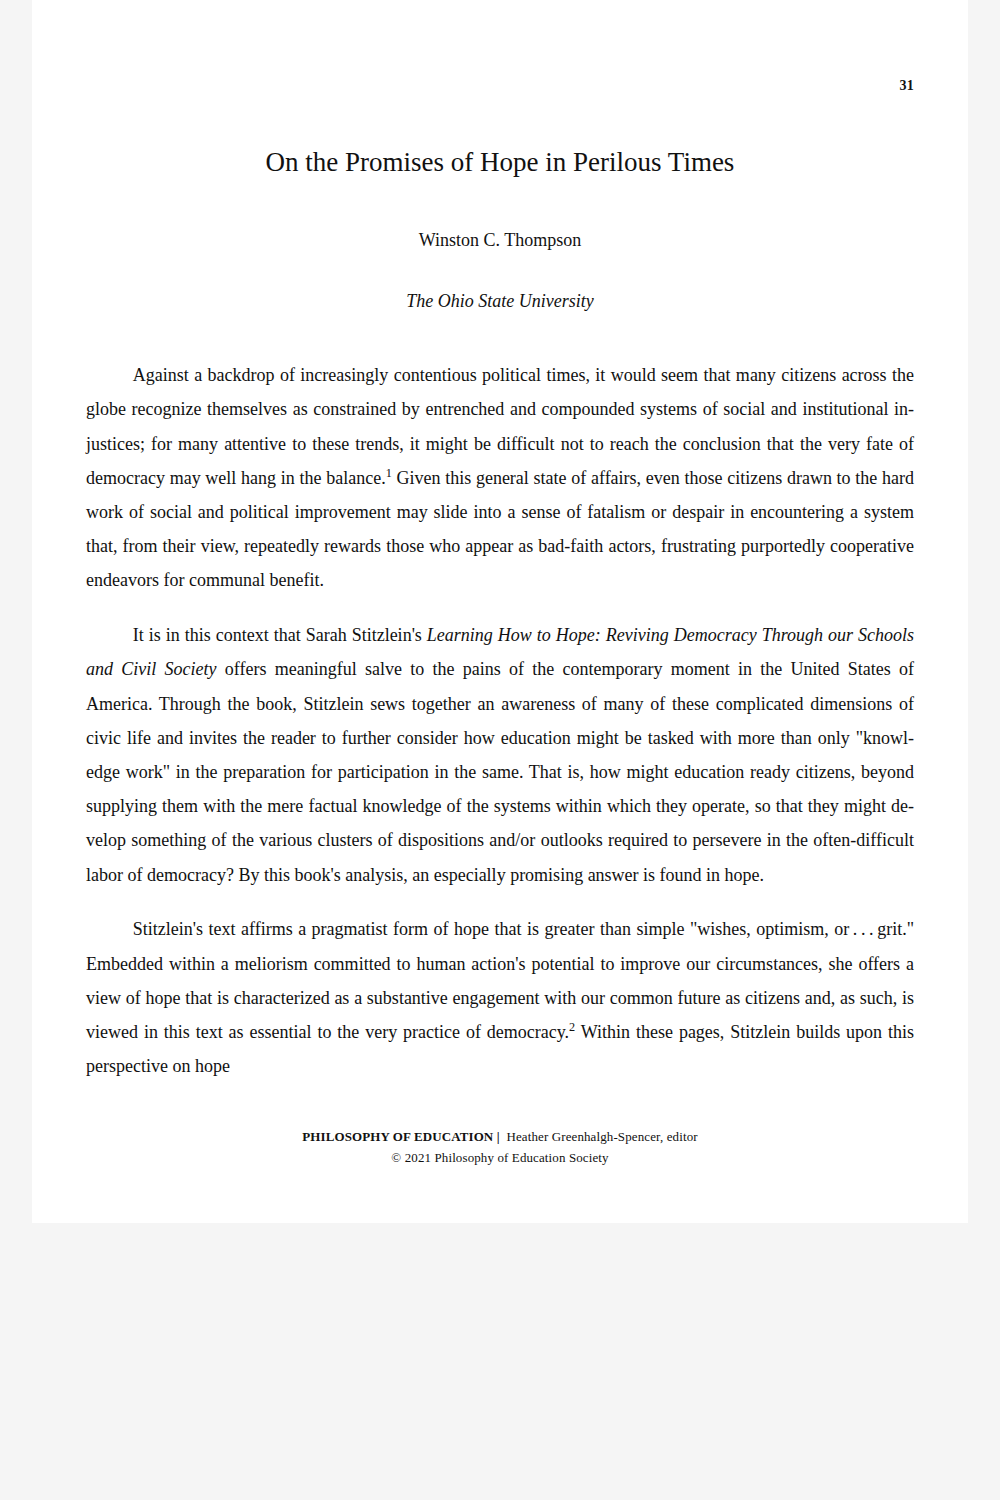31
On the Promises of Hope in Perilous Times
Winston C. Thompson
The Ohio State University
Against a backdrop of increasingly contentious political times, it would seem that many citizens across the globe recognize themselves as constrained by entrenched and compounded systems of social and institutional injustices; for many attentive to these trends, it might be difficult not to reach the conclusion that the very fate of democracy may well hang in the balance.1 Given this general state of affairs, even those citizens drawn to the hard work of social and political improvement may slide into a sense of fatalism or despair in encountering a system that, from their view, repeatedly rewards those who appear as bad-faith actors, frustrating purportedly cooperative endeavors for communal benefit.
It is in this context that Sarah Stitzlein's Learning How to Hope: Reviving Democracy Through our Schools and Civil Society offers meaningful salve to the pains of the contemporary moment in the United States of America. Through the book, Stitzlein sews together an awareness of many of these complicated dimensions of civic life and invites the reader to further consider how education might be tasked with more than only "knowledge work" in the preparation for participation in the same. That is, how might education ready citizens, beyond supplying them with the mere factual knowledge of the systems within which they operate, so that they might develop something of the various clusters of dispositions and/or outlooks required to persevere in the often-difficult labor of democracy? By this book's analysis, an especially promising answer is found in hope.
Stitzlein's text affirms a pragmatist form of hope that is greater than simple "wishes, optimism, or . . . grit." Embedded within a meliorism committed to human action's potential to improve our circumstances, she offers a view of hope that is characterized as a substantive engagement with our common future as citizens and, as such, is viewed in this text as essential to the very practice of democracy.2 Within these pages, Stitzlein builds upon this perspective on hope
PHILOSOPHY OF EDUCATION | Heather Greenhalgh-Spencer, editor
© 2021 Philosophy of Education Society